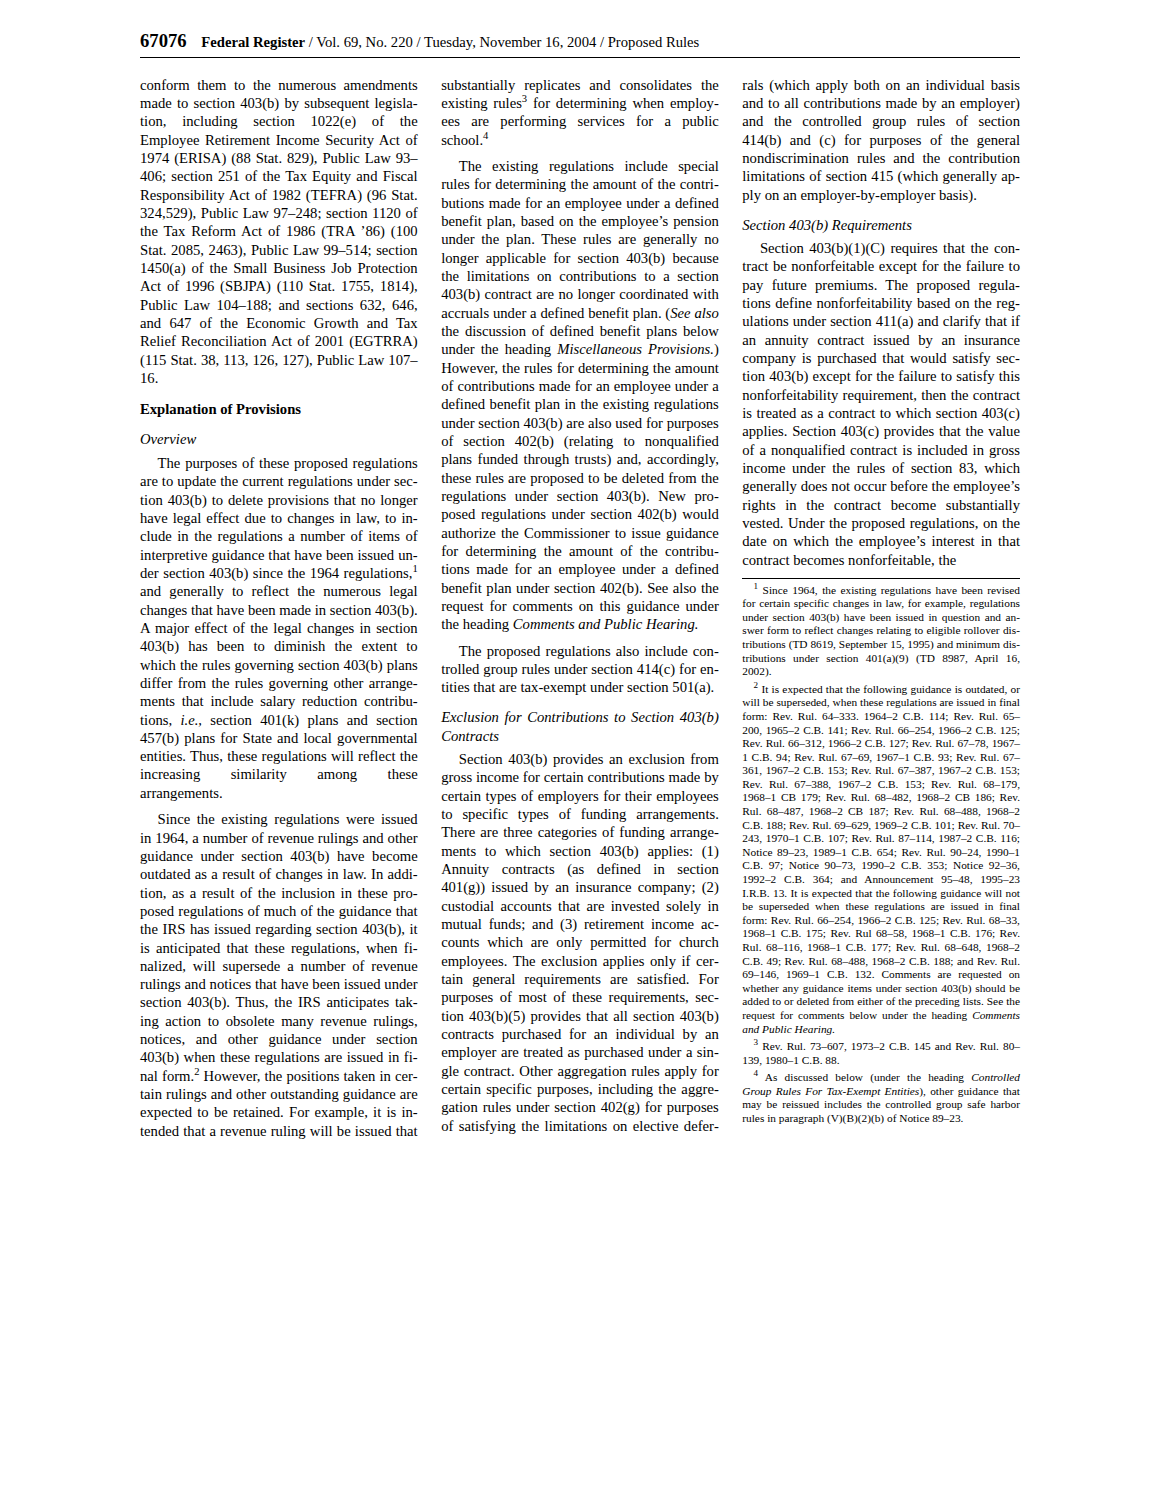67076 Federal Register / Vol. 69, No. 220 / Tuesday, November 16, 2004 / Proposed Rules
conform them to the numerous amendments made to section 403(b) by subsequent legislation, including section 1022(e) of the Employee Retirement Income Security Act of 1974 (ERISA) (88 Stat. 829), Public Law 93–406; section 251 of the Tax Equity and Fiscal Responsibility Act of 1982 (TEFRA) (96 Stat. 324,529), Public Law 97–248; section 1120 of the Tax Reform Act of 1986 (TRA ’86) (100 Stat. 2085, 2463), Public Law 99–514; section 1450(a) of the Small Business Job Protection Act of 1996 (SBJPA) (110 Stat. 1755, 1814), Public Law 104–188; and sections 632, 646, and 647 of the Economic Growth and Tax Relief Reconciliation Act of 2001 (EGTRRA) (115 Stat. 38, 113, 126, 127), Public Law 107–16.
Explanation of Provisions
Overview
The purposes of these proposed regulations are to update the current regulations under section 403(b) to delete provisions that no longer have legal effect due to changes in law, to include in the regulations a number of items of interpretive guidance that have been issued under section 403(b) since the 1964 regulations,1 and generally to reflect the numerous legal changes that have been made in section 403(b). A major effect of the legal changes in section 403(b) has been to diminish the extent to which the rules governing section 403(b) plans differ from the rules governing other arrangements that include salary reduction contributions, i.e., section 401(k) plans and section 457(b) plans for State and local governmental entities. Thus, these regulations will reflect the increasing similarity among these arrangements.
Since the existing regulations were issued in 1964, a number of revenue rulings and other guidance under section 403(b) have become outdated as a result of changes in law. In addition, as a result of the inclusion in these proposed regulations of much of the guidance that the IRS has issued regarding section 403(b), it is anticipated that these regulations, when finalized, will supersede a number of revenue rulings and notices that have been issued under section 403(b). Thus, the IRS anticipates taking action to obsolete many revenue rulings, notices, and other guidance under section 403(b) when these regulations are issued in final form.2 However, the positions taken in certain rulings and other outstanding guidance are expected to be retained. For example, it is intended that a revenue ruling will be issued that substantially replicates and consolidates the existing rules3 for determining when employees are performing services for a public school.4
The existing regulations include special rules for determining the amount of the contributions made for an employee under a defined benefit plan, based on the employee’s pension under the plan. These rules are generally no longer applicable for section 403(b) because the limitations on contributions to a section 403(b) contract are no longer coordinated with accruals under a defined benefit plan. (See also the discussion of defined benefit plans below under the heading Miscellaneous Provisions.) However, the rules for determining the amount of contributions made for an employee under a defined benefit plan in the existing regulations under section 403(b) are also used for purposes of section 402(b) (relating to nonqualified plans funded through trusts) and, accordingly, these rules are proposed to be deleted from the regulations under section 403(b). New proposed regulations under section 402(b) would authorize the Commissioner to issue guidance for determining the amount of the contributions made for an employee under a defined benefit plan under section 402(b). See also the request for comments on this guidance under the heading Comments and Public Hearing.
The proposed regulations also include controlled group rules under section 414(c) for entities that are tax-exempt under section 501(a).
Exclusion for Contributions to Section 403(b) Contracts
Section 403(b) provides an exclusion from gross income for certain contributions made by certain types of employers for their employees to specific types of funding arrangements. There are three categories of funding arrangements to which section 403(b) applies: (1) Annuity contracts (as defined in section 401(g)) issued by an insurance company; (2) custodial accounts that are invested solely in mutual funds; and (3) retirement income accounts which are only permitted for church employees. The exclusion applies only if certain general requirements are satisfied. For purposes of most of these requirements, section 403(b)(5) provides that all section 403(b) contracts purchased for an individual by an employer are treated as purchased under a single contract. Other aggregation rules apply for certain specific purposes, including the aggregation rules under section 402(g) for purposes of satisfying the limitations on elective deferrals (which apply both on an individual basis and to all contributions made by an employer) and the controlled group rules of section 414(b) and (c) for purposes of the general nondiscrimination rules and the contribution limitations of section 415 (which generally apply on an employer-by-employer basis).
Section 403(b) Requirements
Section 403(b)(1)(C) requires that the contract be nonforfeitable except for the failure to pay future premiums. The proposed regulations define nonforfeitability based on the regulations under section 411(a) and clarify that if an annuity contract issued by an insurance company is purchased that would satisfy section 403(b) except for the failure to satisfy this nonforfeitability requirement, then the contract is treated as a contract to which section 403(c) applies. Section 403(c) provides that the value of a nonqualified contract is included in gross income under the rules of section 83, which generally does not occur before the employee’s rights in the contract become substantially vested. Under the proposed regulations, on the date on which the employee’s interest in that contract becomes nonforfeitable, the
1 Since 1964, the existing regulations have been revised for certain specific changes in law, for example, regulations under section 403(b) have been issued in question and answer form to reflect changes relating to eligible rollover distributions (TD 8619, September 15, 1995) and minimum distributions under section 401(a)(9) (TD 8987, April 16, 2002).
2 It is expected that the following guidance is outdated, or will be superseded, when these regulations are issued in final form: Rev. Rul. 64–333. 1964–2 C.B. 114; Rev. Rul. 65–200, 1965–2 C.B. 141; Rev. Rul. 66–254, 1966–2 C.B. 125; Rev. Rul. 66–312, 1966–2 C.B. 127; Rev. Rul. 67–78, 1967–1 C.B. 94; Rev. Rul. 67–69, 1967–1 C.B. 93; Rev. Rul. 67–361, 1967–2 C.B. 153; Rev. Rul. 67–387, 1967–2 C.B. 153; Rev. Rul. 67–388, 1967–2 C.B. 153; Rev. Rul. 68–179, 1968–1 CB 179; Rev. Rul. 68–482, 1968–2 CB 186; Rev. Rul. 68–487, 1968–2 CB 187; Rev. Rul. 68–488, 1968–2 C.B. 188; Rev. Rul. 69–629, 1969–2 C.B. 101; Rev. Rul. 70–243, 1970–1 C.B. 107; Rev. Rul. 87–114, 1987–2 C.B. 116; Notice 89–23, 1989–1 C.B. 654; Rev. Rul. 90–24, 1990–1 C.B. 97; Notice 90–73, 1990–2 C.B. 353; Notice 92–36, 1992–2 C.B. 364; and Announcement 95–48, 1995–23 I.R.B. 13. It is expected that the following guidance will not be superseded when these regulations are issued in final form: Rev. Rul. 66–254, 1966–2 C.B. 125; Rev. Rul. 68–33, 1968–1 C.B. 175; Rev. Rul 68–58, 1968–1 C.B. 176; Rev. Rul. 68–116, 1968–1 C.B. 177; Rev. Rul. 68–648, 1968–2 C.B. 49; Rev. Rul. 68–488, 1968–2 C.B. 188; and Rev. Rul. 69–146, 1969–1 C.B. 132. Comments are requested on whether any guidance items under section 403(b) should be added to or deleted from either of the preceding lists. See the request for comments below under the heading Comments and Public Hearing.
3 Rev. Rul. 73–607, 1973–2 C.B. 145 and Rev. Rul. 80–139, 1980–1 C.B. 88.
4 As discussed below (under the heading Controlled Group Rules For Tax-Exempt Entities), other guidance that may be reissued includes the controlled group safe harbor rules in paragraph (V)(B)(2)(b) of Notice 89–23.